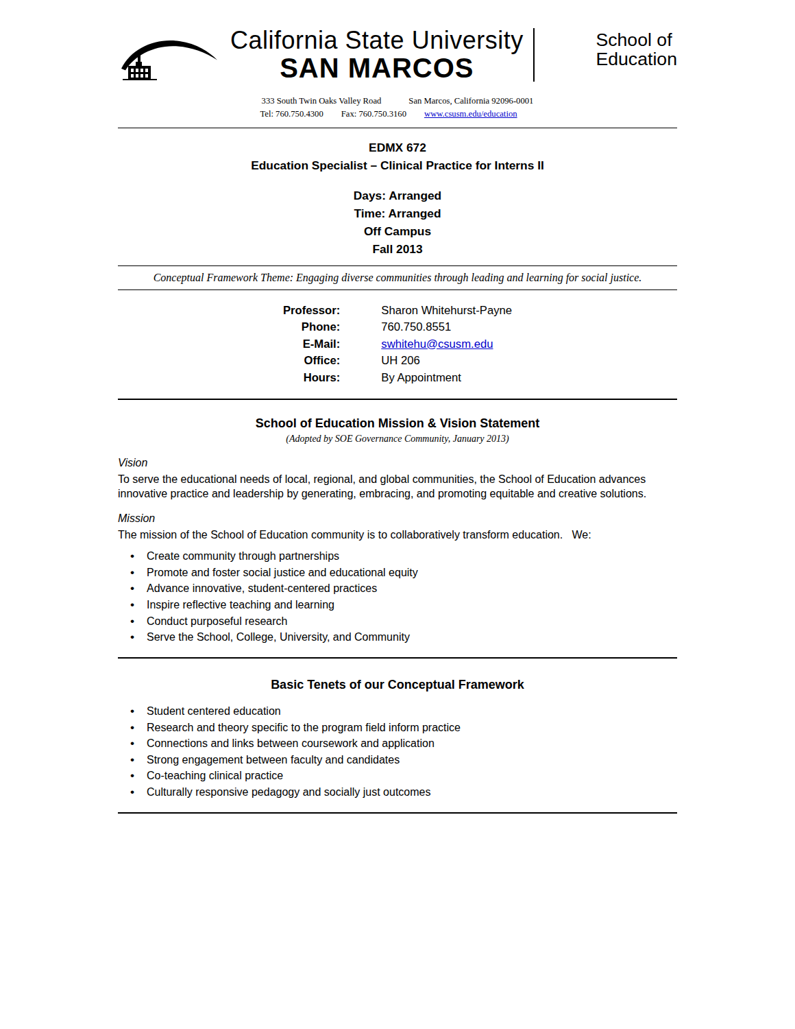California State University
SAN MARCOS
School of
Education
333 South Twin Oaks Valley Road San Marcos, California 92096-0001
Tel: 760.750.4300 Fax: 760.750.3160 www.csusm.edu/education
EDMX 672
Education Specialist – Clinical Practice for Interns II
Days: Arranged
Time: Arranged
Off Campus
Fall 2013
Conceptual Framework Theme: Engaging diverse communities through leading and learning for social justice.
| Professor: | Sharon Whitehurst-Payne |
| Phone: | 760.750.8551 |
| E-Mail: | swhitehu@csusm.edu |
| Office: | UH 206 |
| Hours: | By Appointment |
School of Education Mission & Vision Statement
(Adopted by SOE Governance Community, January 2013)
Vision
To serve the educational needs of local, regional, and global communities, the School of Education advances innovative practice and leadership by generating, embracing, and promoting equitable and creative solutions.
Mission
The mission of the School of Education community is to collaboratively transform education. We:
Create community through partnerships
Promote and foster social justice and educational equity
Advance innovative, student-centered practices
Inspire reflective teaching and learning
Conduct purposeful research
Serve the School, College, University, and Community
Basic Tenets of our Conceptual Framework
Student centered education
Research and theory specific to the program field inform practice
Connections and links between coursework and application
Strong engagement between faculty and candidates
Co-teaching clinical practice
Culturally responsive pedagogy and socially just outcomes